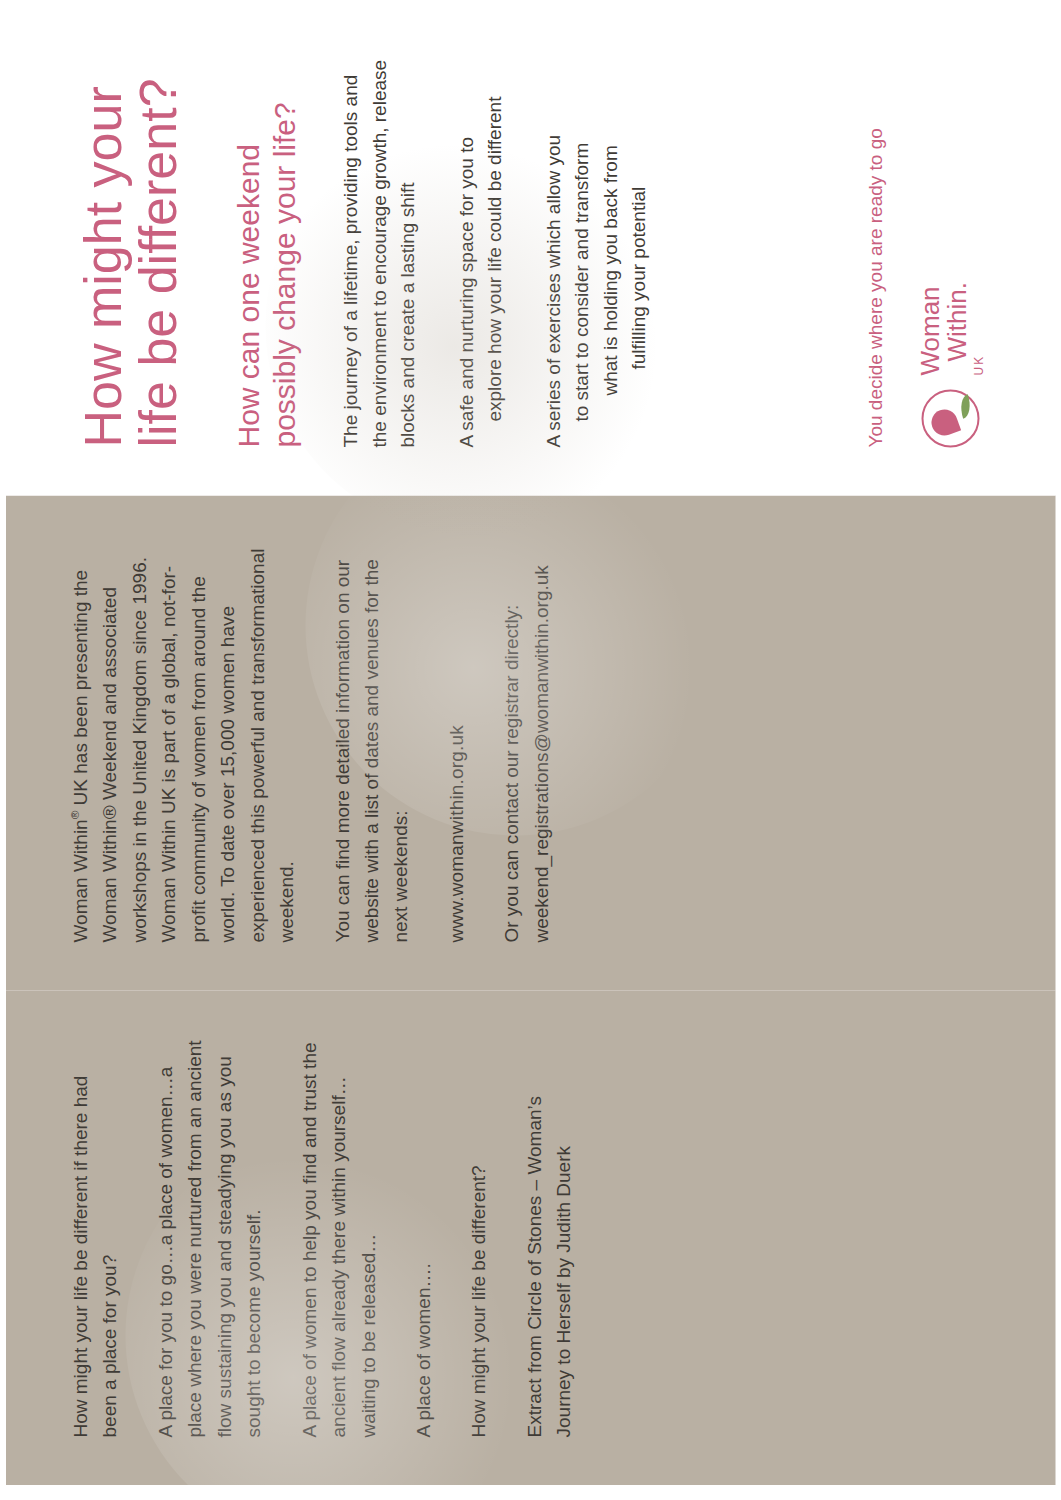How might your life be different if there had been a place for you?
A place for you to go…a place of women…a place where you were nurtured from an ancient flow sustaining you and steadying you as you sought to become yourself.
A place of women to help you find and trust the ancient flow already there within yourself…waiting to be released…
A place of women….
How might your life be different?
Extract from Circle of Stones – Woman’s Journey to Herself by Judith Duerk
Woman Within® UK has been presenting the Woman Within® Weekend and associated workshops in the United Kingdom since 1996. Woman Within UK is part of a global, not-for-profit community of women from around the world. To date over 15,000 women have experienced this powerful and transformational weekend.
You can find more detailed information on our website with a list of dates and venues for the next weekends:
www.womanwithin.org.uk
Or you can contact our registrar directly:
weekend_registrations@womanwithin.org.uk
How might your life be different?
How can one weekend possibly change your life?
The journey of a lifetime, providing tools and the environment to encourage growth, release blocks and create a lasting shift
A safe and nurturing space for you to explore how your life could be different
A series of exercises which allow you to start to consider and transform what is holding you back from fulfilling your potential
You decide where you are ready to go
Woman Within. UK